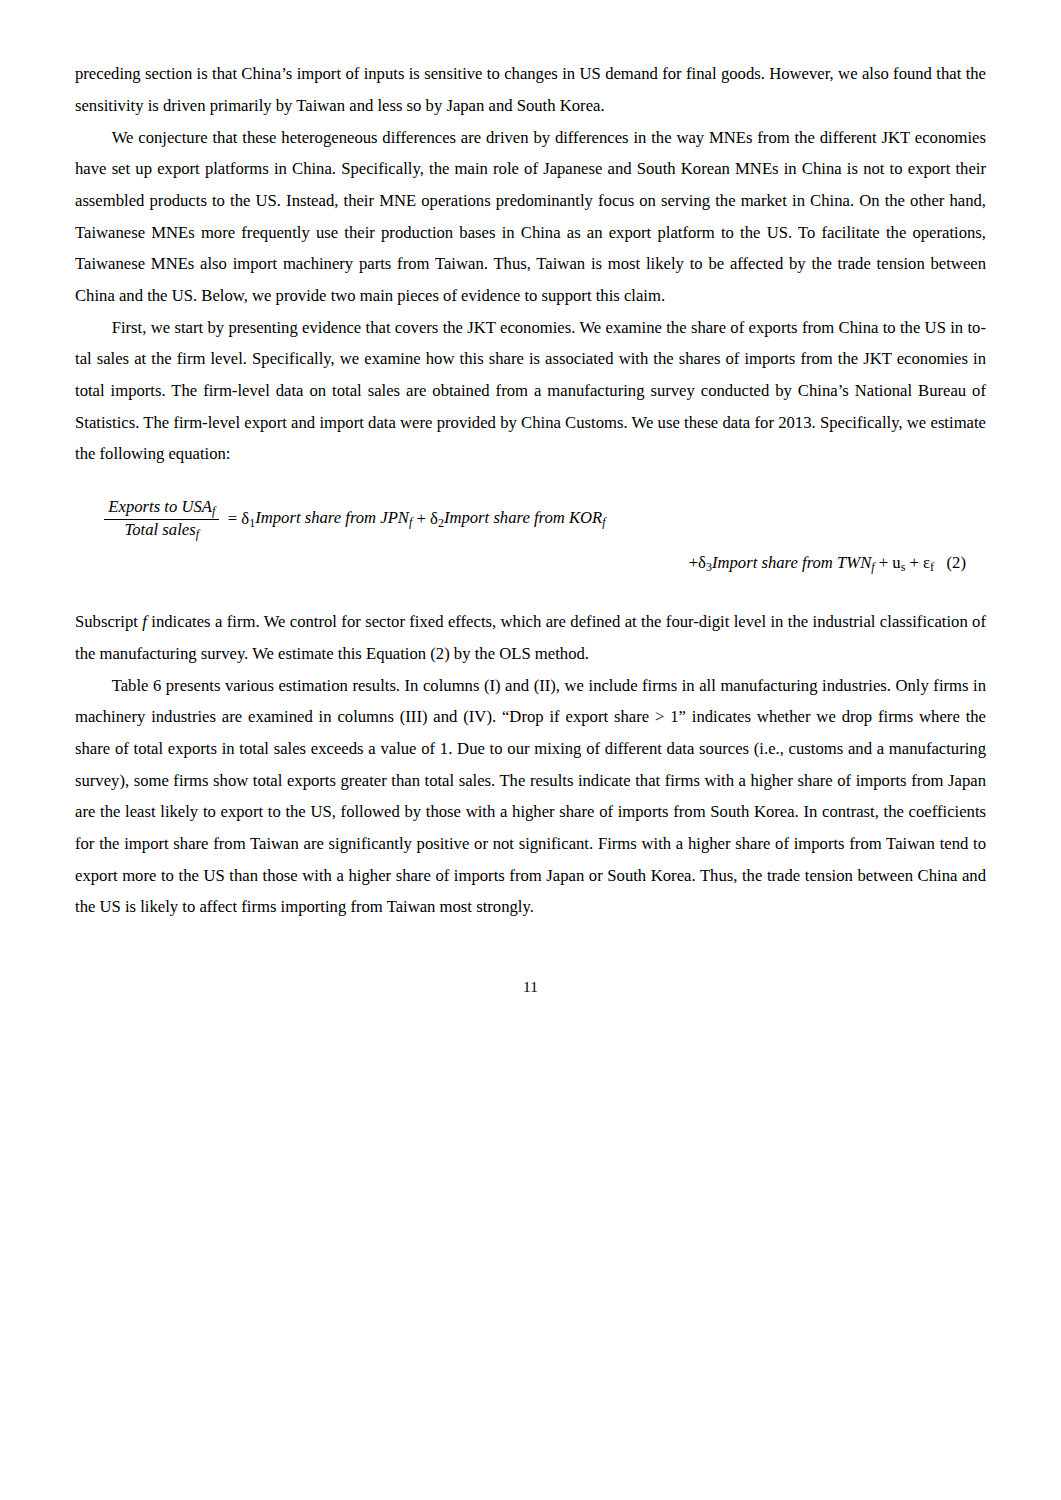preceding section is that China’s import of inputs is sensitive to changes in US demand for final goods. However, we also found that the sensitivity is driven primarily by Taiwan and less so by Japan and South Korea.
We conjecture that these heterogeneous differences are driven by differences in the way MNEs from the different JKT economies have set up export platforms in China. Specifically, the main role of Japanese and South Korean MNEs in China is not to export their assembled products to the US. Instead, their MNE operations predominantly focus on serving the market in China. On the other hand, Taiwanese MNEs more frequently use their production bases in China as an export platform to the US. To facilitate the operations, Taiwanese MNEs also import machinery parts from Taiwan. Thus, Taiwan is most likely to be affected by the trade tension between China and the US. Below, we provide two main pieces of evidence to support this claim.
First, we start by presenting evidence that covers the JKT economies. We examine the share of exports from China to the US in total sales at the firm level. Specifically, we examine how this share is associated with the shares of imports from the JKT economies in total imports. The firm-level data on total sales are obtained from a manufacturing survey conducted by China’s National Bureau of Statistics. The firm-level export and import data were provided by China Customs. We use these data for 2013. Specifically, we estimate the following equation:
Exports to USAf Total salesf = δ1Import share from JPNf + δ2Import share from KORf +δ3Import share from TWNf + us + εf (2)
Subscript f indicates a firm. We control for sector fixed effects, which are defined at the four-digit level in the industrial classification of the manufacturing survey. We estimate this Equation (2) by the OLS method.
Table 6 presents various estimation results. In columns (I) and (II), we include firms in all manufacturing industries. Only firms in machinery industries are examined in columns (III) and (IV). “Drop if export share > 1” indicates whether we drop firms where the share of total exports in total sales exceeds a value of 1. Due to our mixing of different data sources (i.e., customs and a manufacturing survey), some firms show total exports greater than total sales. The results indicate that firms with a higher share of imports from Japan are the least likely to export to the US, followed by those with a higher share of imports from South Korea. In contrast, the coefficients for the import share from Taiwan are significantly positive or not significant. Firms with a higher share of imports from Taiwan tend to export more to the US than those with a higher share of imports from Japan or South Korea. Thus, the trade tension between China and the US is likely to affect firms importing from Taiwan most strongly.
11